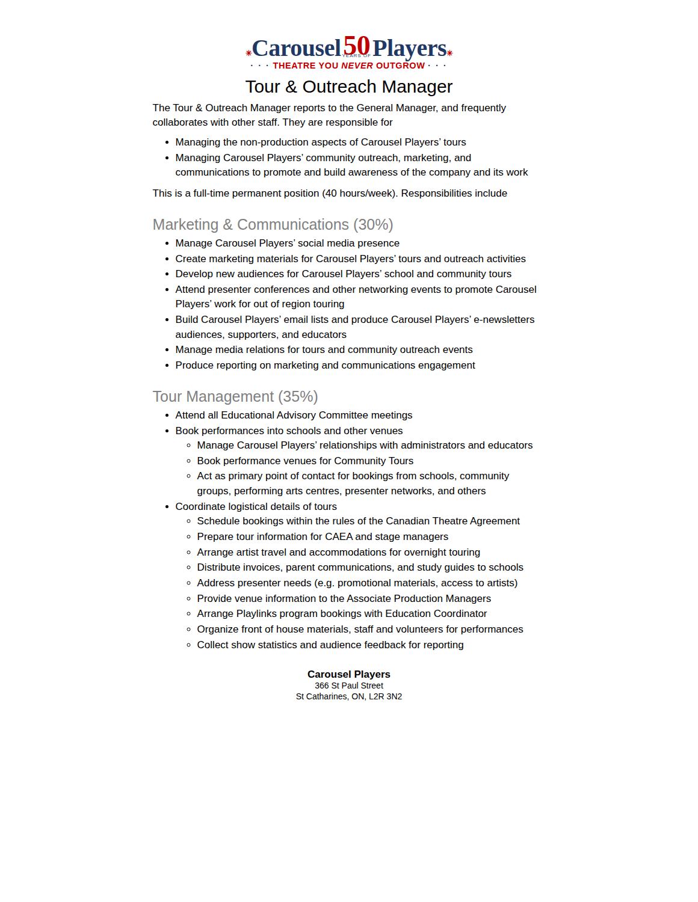✳Carousel 50YEARS OF Players✳
· · · THEATRE YOU NEVER OUTGROW · · ·
Tour & Outreach Manager
The Tour & Outreach Manager reports to the General Manager, and frequently collaborates with other staff. They are responsible for
Managing the non-production aspects of Carousel Players’ tours
Managing Carousel Players’ community outreach, marketing, and communications to promote and build awareness of the company and its work
This is a full-time permanent position (40 hours/week). Responsibilities include
Marketing & Communications (30%)
Manage Carousel Players’ social media presence
Create marketing materials for Carousel Players’ tours and outreach activities
Develop new audiences for Carousel Players’ school and community tours
Attend presenter conferences and other networking events to promote Carousel Players’ work for out of region touring
Build Carousel Players’ email lists and produce Carousel Players’ e-newsletters audiences, supporters, and educators
Manage media relations for tours and community outreach events
Produce reporting on marketing and communications engagement
Tour Management (35%)
Attend all Educational Advisory Committee meetings
Book performances into schools and other venues
Manage Carousel Players’ relationships with administrators and educators
Book performance venues for Community Tours
Act as primary point of contact for bookings from schools, community groups, performing arts centres, presenter networks, and others
Coordinate logistical details of tours
Schedule bookings within the rules of the Canadian Theatre Agreement
Prepare tour information for CAEA and stage managers
Arrange artist travel and accommodations for overnight touring
Distribute invoices, parent communications, and study guides to schools
Address presenter needs (e.g. promotional materials, access to artists)
Provide venue information to the Associate Production Managers
Arrange Playlinks program bookings with Education Coordinator
Organize front of house materials, staff and volunteers for performances
Collect show statistics and audience feedback for reporting
Carousel Players
366 St Paul Street
St Catharines, ON, L2R 3N2